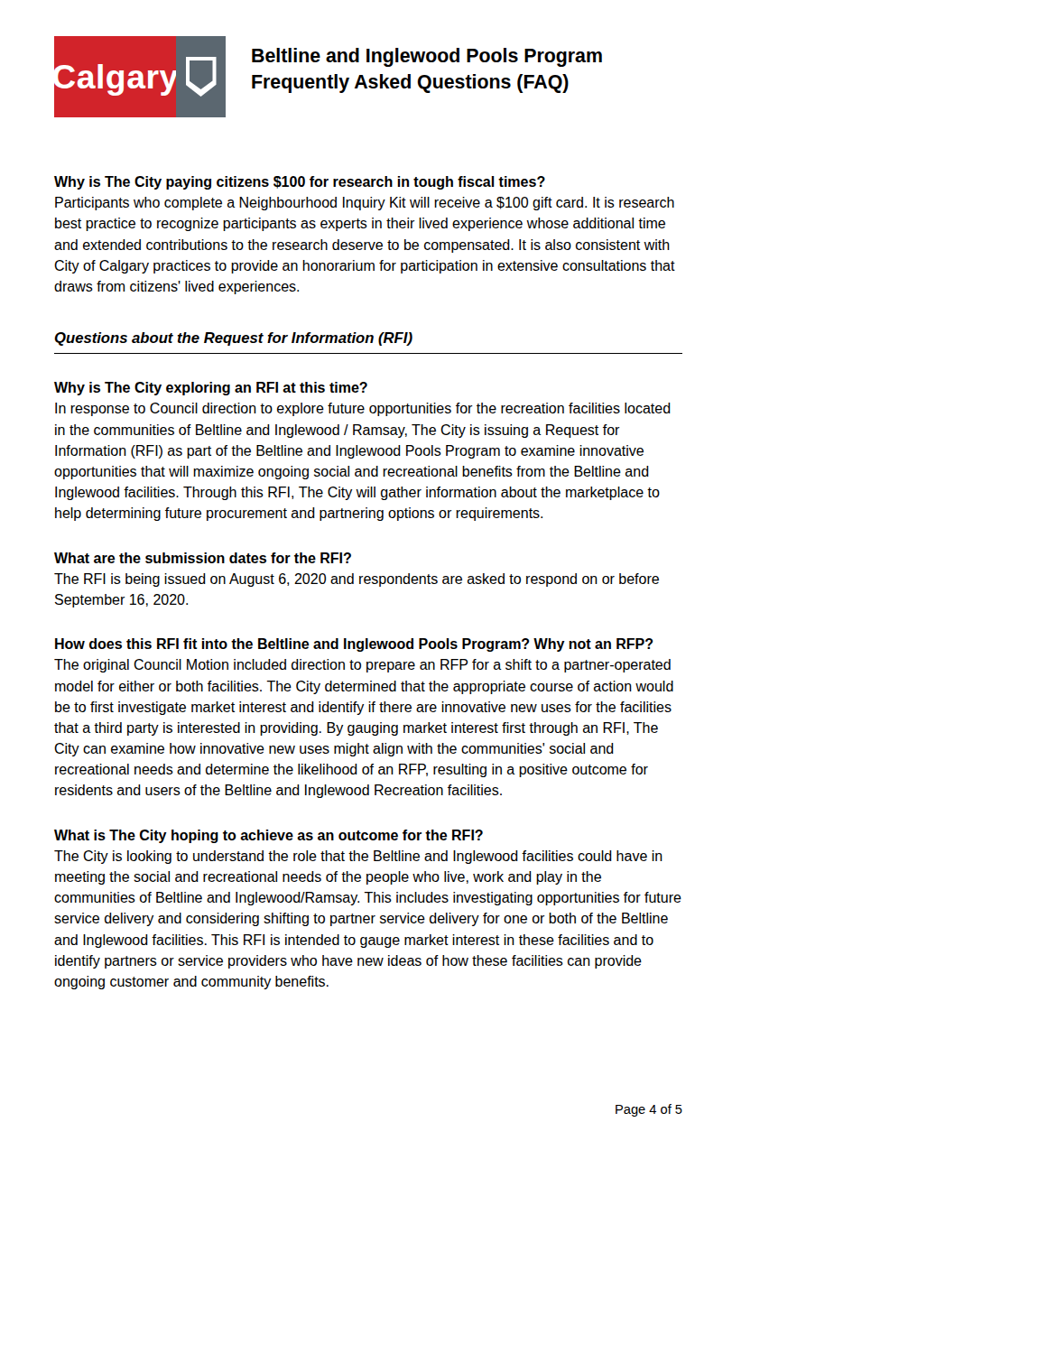Calgary
Beltline and Inglewood Pools Program
Frequently Asked Questions (FAQ)
Why is The City paying citizens $100 for research in tough fiscal times?
Participants who complete a Neighbourhood Inquiry Kit will receive a $100 gift card. It is research best practice to recognize participants as experts in their lived experience whose additional time and extended contributions to the research deserve to be compensated. It is also consistent with City of Calgary practices to provide an honorarium for participation in extensive consultations that draws from citizens' lived experiences.
Questions about the Request for Information (RFI)
Why is The City exploring an RFI at this time?
In response to Council direction to explore future opportunities for the recreation facilities located in the communities of Beltline and Inglewood / Ramsay, The City is issuing a Request for Information (RFI) as part of the Beltline and Inglewood Pools Program to examine innovative opportunities that will maximize ongoing social and recreational benefits from the Beltline and Inglewood facilities. Through this RFI, The City will gather information about the marketplace to help determining future procurement and partnering options or requirements.
What are the submission dates for the RFI?
The RFI is being issued on August 6, 2020 and respondents are asked to respond on or before September 16, 2020.
How does this RFI fit into the Beltline and Inglewood Pools Program? Why not an RFP?
The original Council Motion included direction to prepare an RFP for a shift to a partner-operated model for either or both facilities. The City determined that the appropriate course of action would be to first investigate market interest and identify if there are innovative new uses for the facilities that a third party is interested in providing. By gauging market interest first through an RFI, The City can examine how innovative new uses might align with the communities' social and recreational needs and determine the likelihood of an RFP, resulting in a positive outcome for residents and users of the Beltline and Inglewood Recreation facilities.
What is The City hoping to achieve as an outcome for the RFI?
The City is looking to understand the role that the Beltline and Inglewood facilities could have in meeting the social and recreational needs of the people who live, work and play in the communities of Beltline and Inglewood/Ramsay. This includes investigating opportunities for future service delivery and considering shifting to partner service delivery for one or both of the Beltline and Inglewood facilities. This RFI is intended to gauge market interest in these facilities and to identify partners or service providers who have new ideas of how these facilities can provide ongoing customer and community benefits.
Page 4 of 5